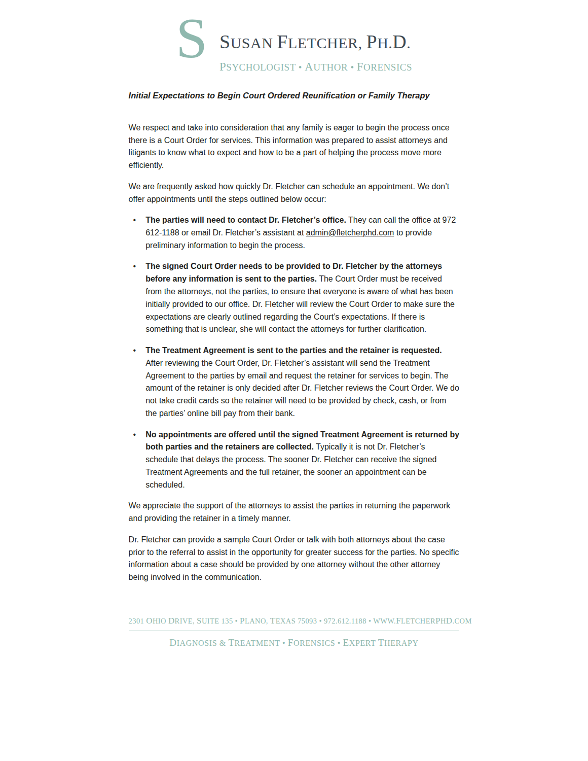S
SUSAN FLETCHER, PH.D.
PSYCHOLOGIST • AUTHOR • FORENSICS
Initial Expectations to Begin Court Ordered Reunification or Family Therapy
We respect and take into consideration that any family is eager to begin the process once there is a Court Order for services. This information was prepared to assist attorneys and litigants to know what to expect and how to be a part of helping the process move more efficiently.
We are frequently asked how quickly Dr. Fletcher can schedule an appointment. We don’t offer appointments until the steps outlined below occur:
The parties will need to contact Dr. Fletcher’s office. They can call the office at 972 612-1188 or email Dr. Fletcher’s assistant at admin@fletcherphd.com to provide preliminary information to begin the process.
The signed Court Order needs to be provided to Dr. Fletcher by the attorneys before any information is sent to the parties. The Court Order must be received from the attorneys, not the parties, to ensure that everyone is aware of what has been initially provided to our office. Dr. Fletcher will review the Court Order to make sure the expectations are clearly outlined regarding the Court’s expectations. If there is something that is unclear, she will contact the attorneys for further clarification.
The Treatment Agreement is sent to the parties and the retainer is requested. After reviewing the Court Order, Dr. Fletcher’s assistant will send the Treatment Agreement to the parties by email and request the retainer for services to begin. The amount of the retainer is only decided after Dr. Fletcher reviews the Court Order. We do not take credit cards so the retainer will need to be provided by check, cash, or from the parties’ online bill pay from their bank.
No appointments are offered until the signed Treatment Agreement is returned by both parties and the retainers are collected. Typically it is not Dr. Fletcher’s schedule that delays the process. The sooner Dr. Fletcher can receive the signed Treatment Agreements and the full retainer, the sooner an appointment can be scheduled.
We appreciate the support of the attorneys to assist the parties in returning the paperwork and providing the retainer in a timely manner.
Dr. Fletcher can provide a sample Court Order or talk with both attorneys about the case prior to the referral to assist in the opportunity for greater success for the parties. No specific information about a case should be provided by one attorney without the other attorney being involved in the communication.
2301 OHIO DRIVE, SUITE 135 • PLANO, TEXAS 75093 • 972.612.1188 • WWW.FLETCHERPHD.COM
DIAGNOSIS & TREATMENT • FORENSICS • EXPERT THERAPY